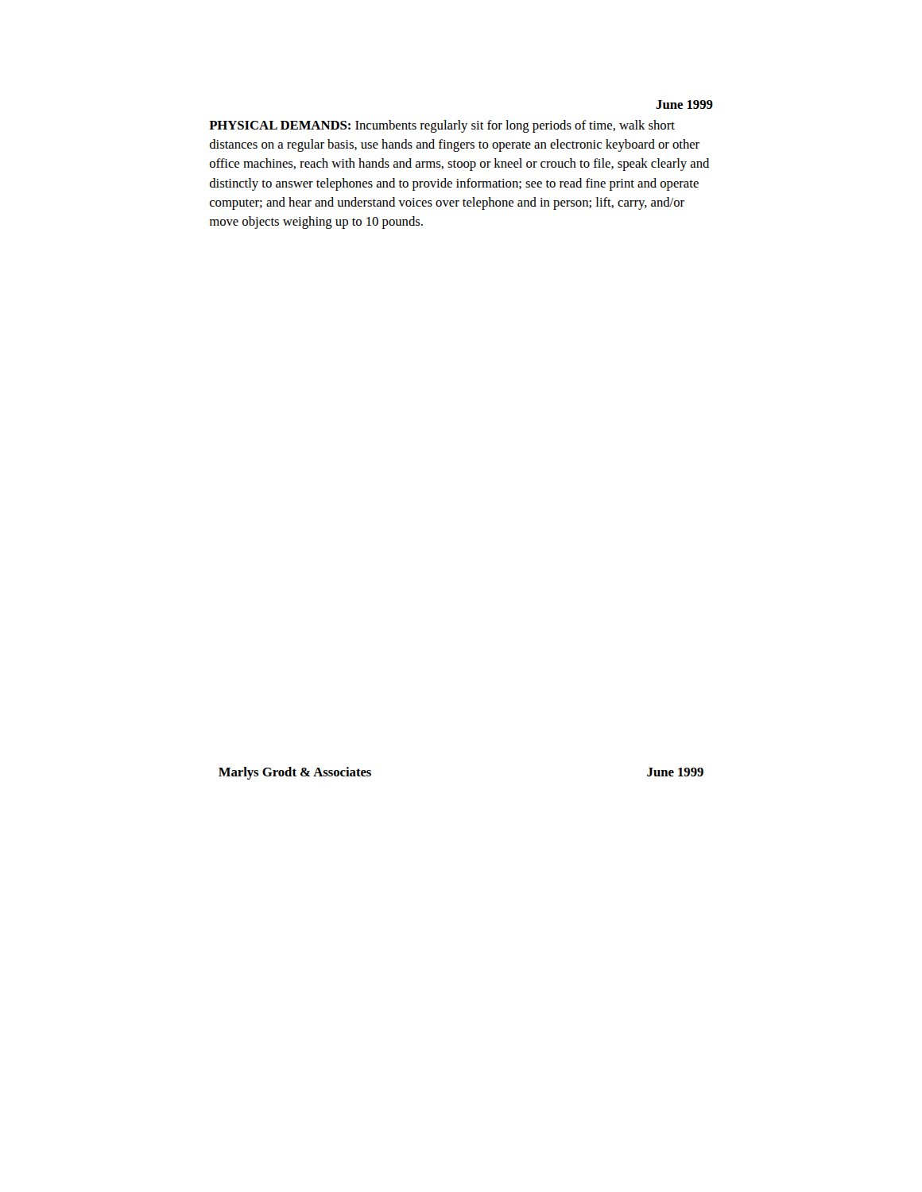June 1999
PHYSICAL DEMANDS: Incumbents regularly sit for long periods of time, walk short distances on a regular basis, use hands and fingers to operate an electronic keyboard or other office machines, reach with hands and arms, stoop or kneel or crouch to file, speak clearly and distinctly to answer telephones and to provide information; see to read fine print and operate computer; and hear and understand voices over telephone and in person; lift, carry, and/or move objects weighing up to 10 pounds.
Marlys Grodt & Associates June 1999